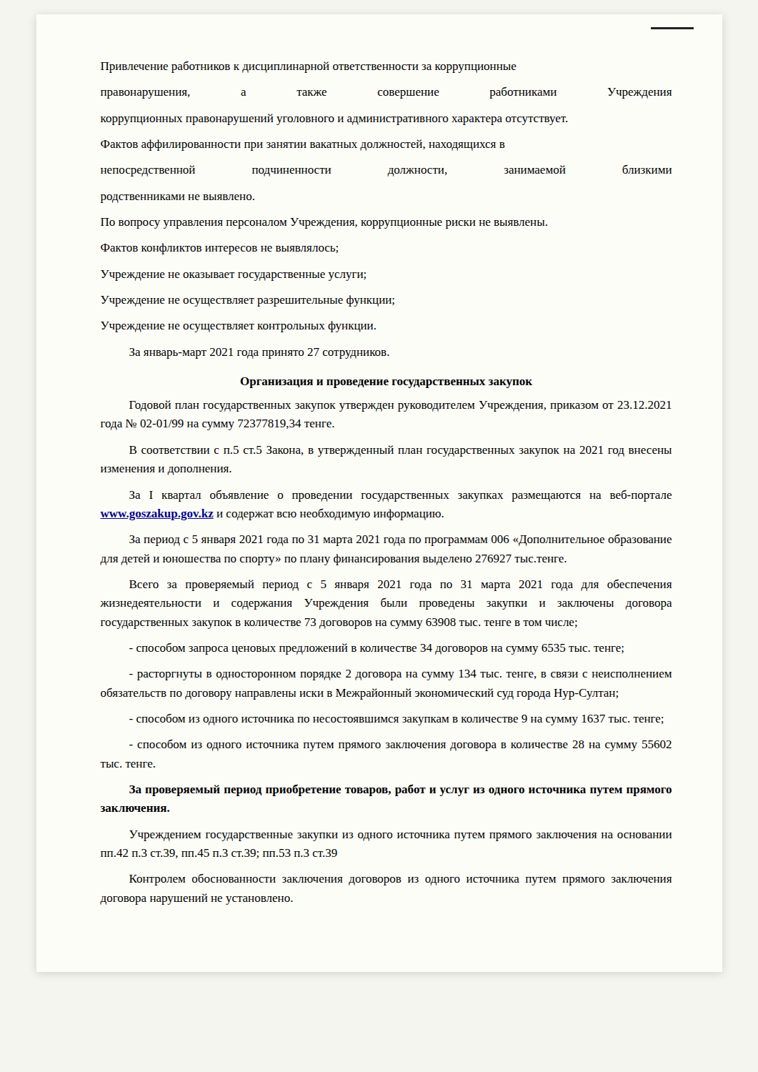Привлечение работников к дисциплинарной ответственности за коррупционные
правонарушения, а также совершение работниками Учреждения
коррупционных правонарушений уголовного и административного характера отсутствует.
Фактов аффилированности при занятии вакатных должностей, находящихся в
непосредственной подчиненности должности, занимаемой близкими
родственниками не выявлено.
По вопросу управления персоналом Учреждения, коррупционные риски не выявлены.
Фактов конфликтов интересов не выявлялось;
Учреждение не оказывает государственные услуги;
Учреждение не осуществляет разрешительные функции;
Учреждение не осуществляет контрольных функции.
За январь-март 2021 года принято 27 сотрудников.
Организация и проведение государственных закупок
Годовой план государственных закупок утвержден руководителем Учреждения, приказом от 23.12.2021 года № 02-01/99 на сумму 72377819,34 тенге.
В соответствии с п.5 ст.5 Закона, в утвержденный план государственных закупок на 2021 год внесены изменения и дополнения.
За I квартал объявление о проведении государственных закупках размещаются на веб-портале www.goszakup.gov.kz и содержат всю необходимую информацию.
За период с 5 января 2021 года по 31 марта 2021 года по программам 006 «Дополнительное образование для детей и юношества по спорту» по плану финансирования выделено 276927 тыс.тенге.
Всего за проверяемый период с 5 января 2021 года по 31 марта 2021 года для обеспечения жизнедеятельности и содержания Учреждения были проведены закупки и заключены договора государственных закупок в количестве 73 договоров на сумму 63908 тыс. тенге в том числе;
- способом запроса ценовых предложений в количестве 34 договоров на сумму 6535 тыс. тенге;
- расторгнуты в односторонном порядке 2 договора на сумму 134 тыс. тенге, в связи с неисполнением обязательств по договору направлены иски в Межрайонный экономический суд города Нур-Султан;
- способом из одного источника по несостоявшимся закупкам в количестве 9 на сумму 1637 тыс. тенге;
- способом из одного источника путем прямого заключения договора в количестве 28 на сумму 55602 тыс. тенге.
За проверяемый период приобретение товаров, работ и услуг из одного источника путем прямого заключения.
Учреждением государственные закупки из одного источника путем прямого заключения на основании пп.42 п.3 ст.39, пп.45 п.3 ст.39; пп.53 п.3 ст.39
Контролем обоснованности заключения договоров из одного источника путем прямого заключения договора нарушений не установлено.